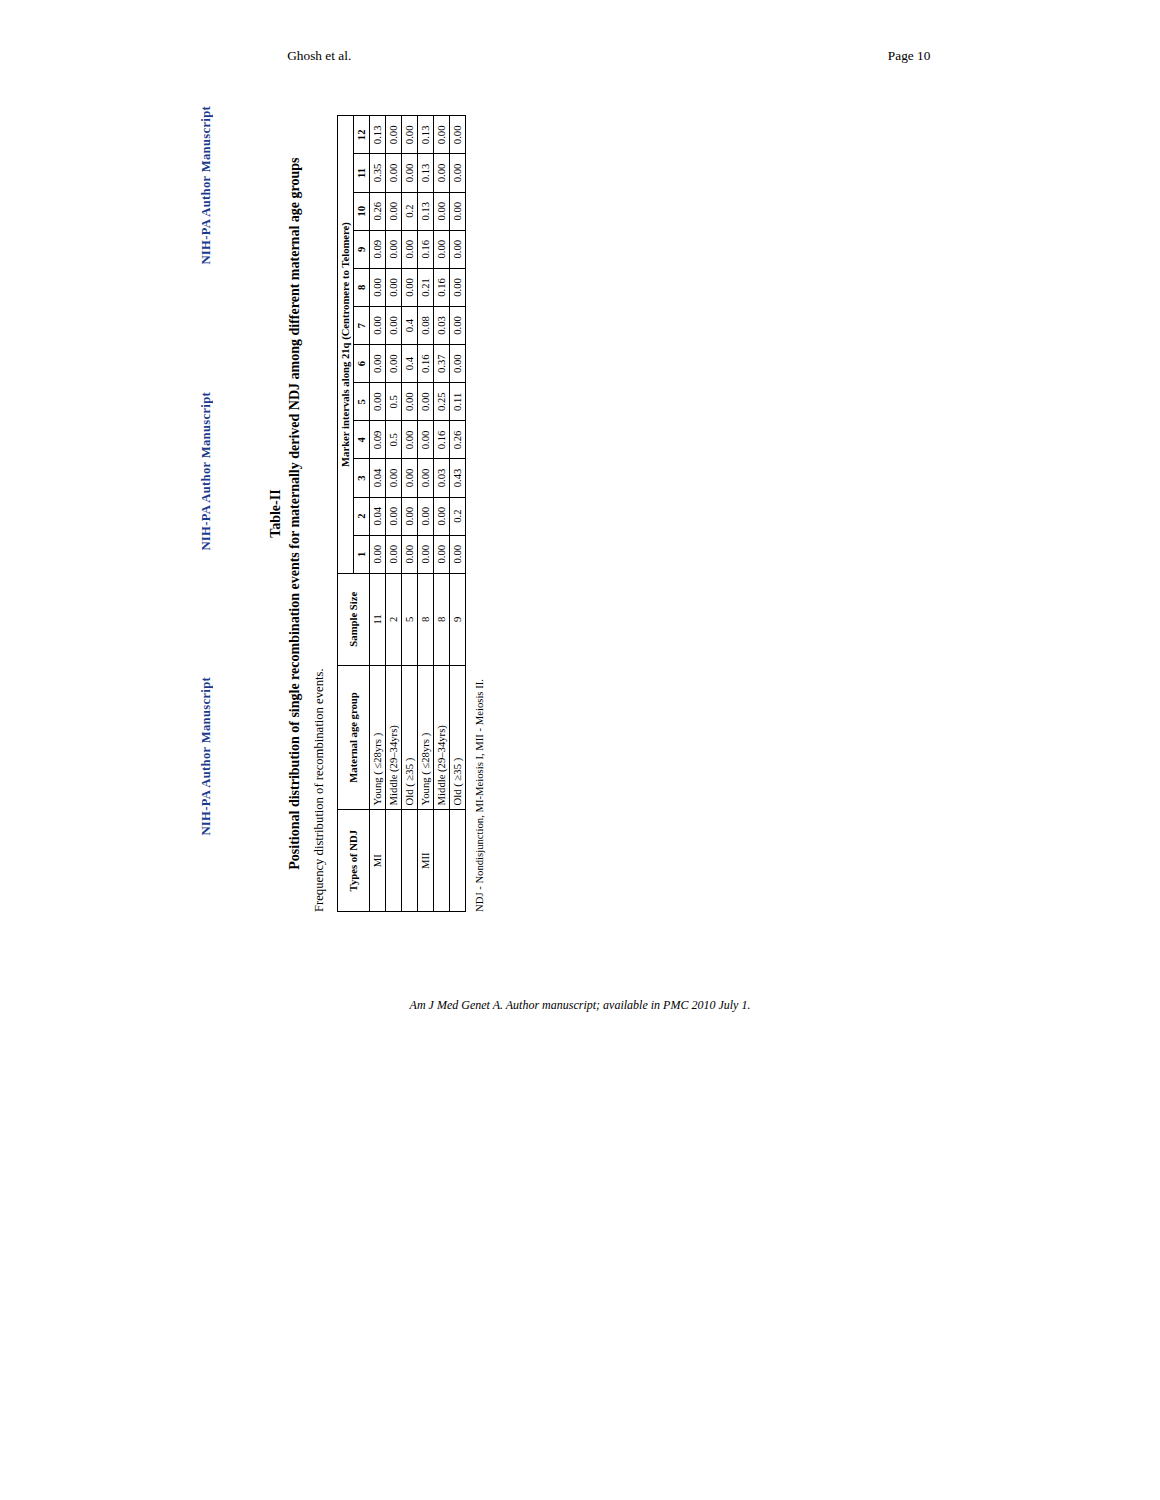Ghosh et al.
Page 10
NIH-PA Author Manuscript NIH-PA Author Manuscript NIH-PA Author Manuscript
Table-II
Positional distribution of single recombination events for maternally derived NDJ among different maternal age groups
Frequency distribution of recombination events.
| Types of NDJ | Maternal age group | Sample Size | Marker intervals along 21q (Centromere to Telomere) |
| --- | --- | --- | --- |
| 1 | 2 | 3 | 4 | 5 | 6 | 7 | 8 | 9 | 10 | 11 | 12 |
| MI | Young ( ≤28yrs ) | 11 | 0.00 | 0.04 | 0.04 | 0.09 | 0.00 | 0.00 | 0.00 | 0.00 | 0.09 | 0.26 | 0.35 | 0.13 |
| | Middle (29–34yrs) | 2 | 0.00 | 0.00 | 0.00 | 0.5 | 0.5 | 0.00 | 0.00 | 0.00 | 0.00 | 0.00 | 0.00 | 0.00 |
| | Old ( ≥35 ) | 5 | 0.00 | 0.00 | 0.00 | 0.00 | 0.00 | 0.4 | 0.4 | 0.00 | 0.00 | 0.2 | 0.00 | 0.00 |
| MII | Young ( ≤28yrs ) | 8 | 0.00 | 0.00 | 0.00 | 0.00 | 0.00 | 0.16 | 0.08 | 0.21 | 0.16 | 0.13 | 0.13 | 0.13 |
| | Middle (29–34yrs) | 8 | 0.00 | 0.00 | 0.03 | 0.16 | 0.25 | 0.37 | 0.03 | 0.16 | 0.00 | 0.00 | 0.00 | 0.00 |
| | Old ( ≥35 ) | 9 | 0.00 | 0.2 | 0.43 | 0.26 | 0.11 | 0.00 | 0.00 | 0.00 | 0.00 | 0.00 | 0.00 | 0.00 |
NDJ - Nondisjunction, MI-Meiosis I, MII - Meiosis II.
Am J Med Genet A. Author manuscript; available in PMC 2010 July 1.